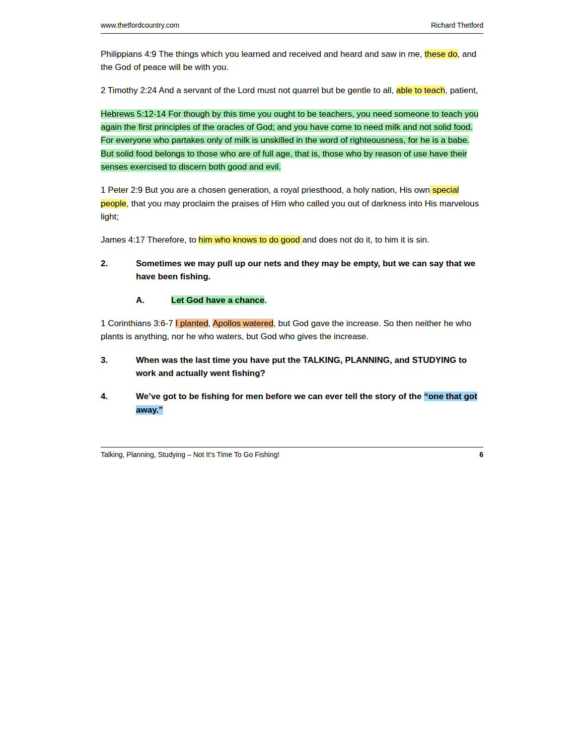www.thetfordcountry.com
Richard Thetford
Philippians 4:9 The things which you learned and received and heard and saw in me, these do, and the God of peace will be with you.
2 Timothy 2:24 And a servant of the Lord must not quarrel but be gentle to all, able to teach, patient,
Hebrews 5:12-14 For though by this time you ought to be teachers, you need someone to teach you again the first principles of the oracles of God; and you have come to need milk and not solid food. For everyone who partakes only of milk is unskilled in the word of righteousness, for he is a babe. But solid food belongs to those who are of full age, that is, those who by reason of use have their senses exercised to discern both good and evil.
1 Peter 2:9 But you are a chosen generation, a royal priesthood, a holy nation, His own special people, that you may proclaim the praises of Him who called you out of darkness into His marvelous light;
James 4:17 Therefore, to him who knows to do good and does not do it, to him it is sin.
2. Sometimes we may pull up our nets and they may be empty, but we can say that we have been fishing.
A. Let God have a chance.
1 Corinthians 3:6-7 I planted, Apollos watered, but God gave the increase. So then neither he who plants is anything, nor he who waters, but God who gives the increase.
3. When was the last time you have put the TALKING, PLANNING, and STUDYING to work and actually went fishing?
4. We’ve got to be fishing for men before we can ever tell the story of the “one that got away.”
Talking, Planning, Studying – Not It’s Time To Go Fishing!
6